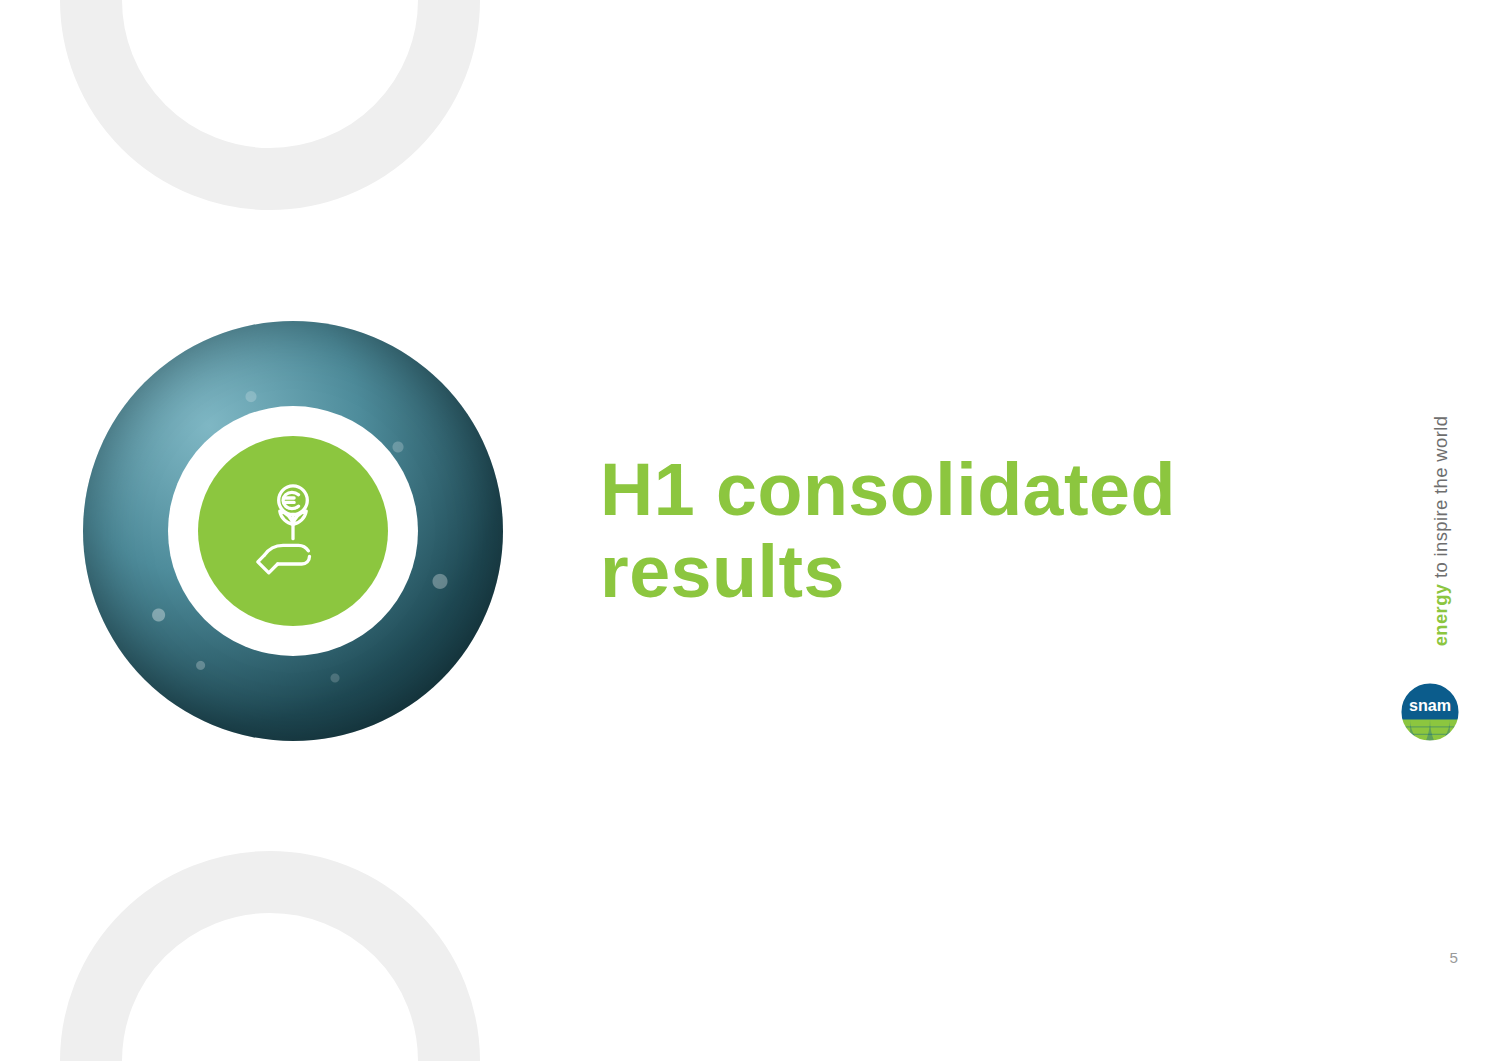H1 consolidated
results
energy to inspire the world
snam
5